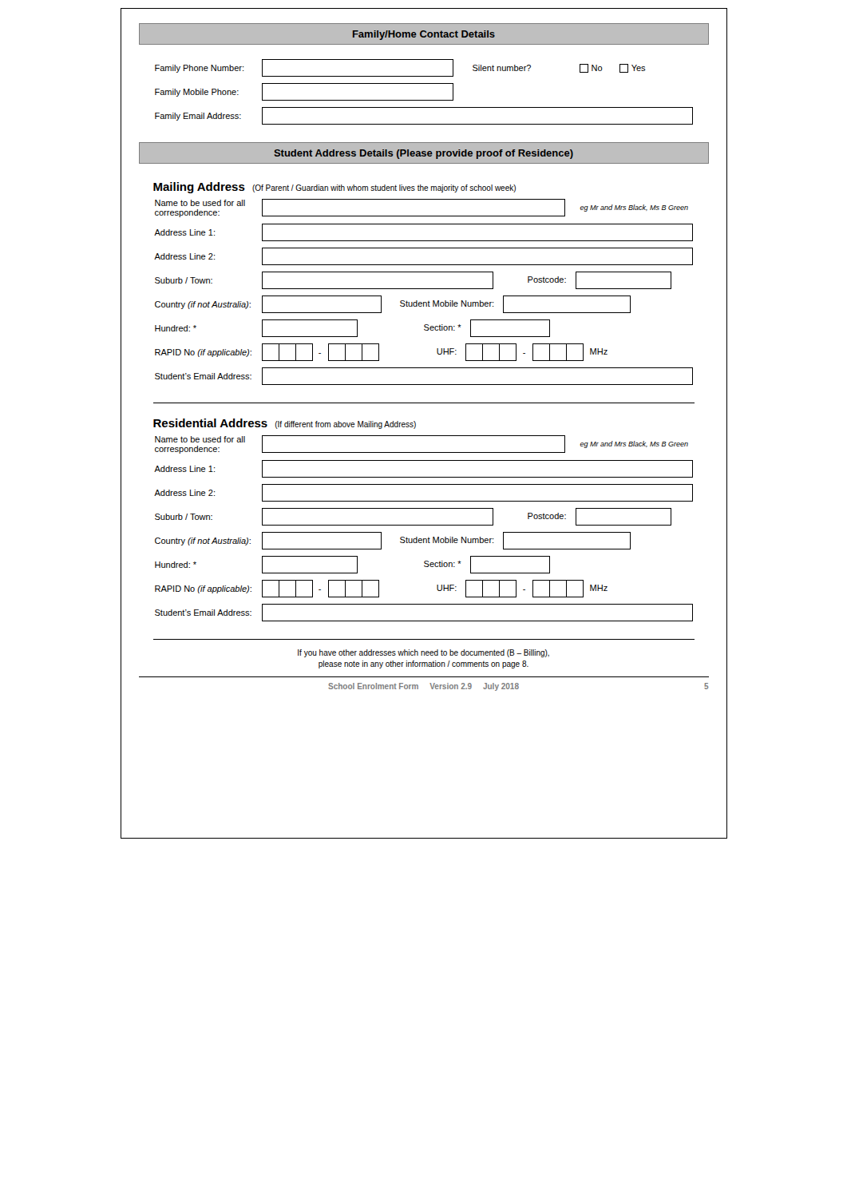Family/Home Contact Details
| Family Phone Number: | | Silent number? | No Yes |
| Family Mobile Phone: | |
| Family Email Address: | |
Student Address Details (Please provide proof of Residence)
Mailing Address (Of Parent / Guardian with whom student lives the majority of school week)
| Name to be used for all correspondence: | | eg Mr and Mrs Black, Ms B Green |
| Address Line 1: | |
| Address Line 2: | |
| Suburb / Town: | Postcode: |
| Country (if not Australia) : | Student Mobile Number: |
| Hundred: * | Section: * |
| RAPID No (if applicable) : | - UHF: - MHz |
| Student’s Email Address: | |
Residential Address (If different from above Mailing Address)
| Name to be used for all correspondence: | | eg Mr and Mrs Black, Ms B Green |
| Address Line 1: | |
| Address Line 2: | |
| Suburb / Town: | Postcode: |
| Country (if not Australia) : | Student Mobile Number: |
| Hundred: * | Section: * |
| RAPID No (if applicable) : | - UHF: - MHz |
| Student’s Email Address: | |
If you have other addresses which need to be documented (B – Billing),
please note in any other information / comments on page 8.
School Enrolment Form Version 2.9 July 2018
5